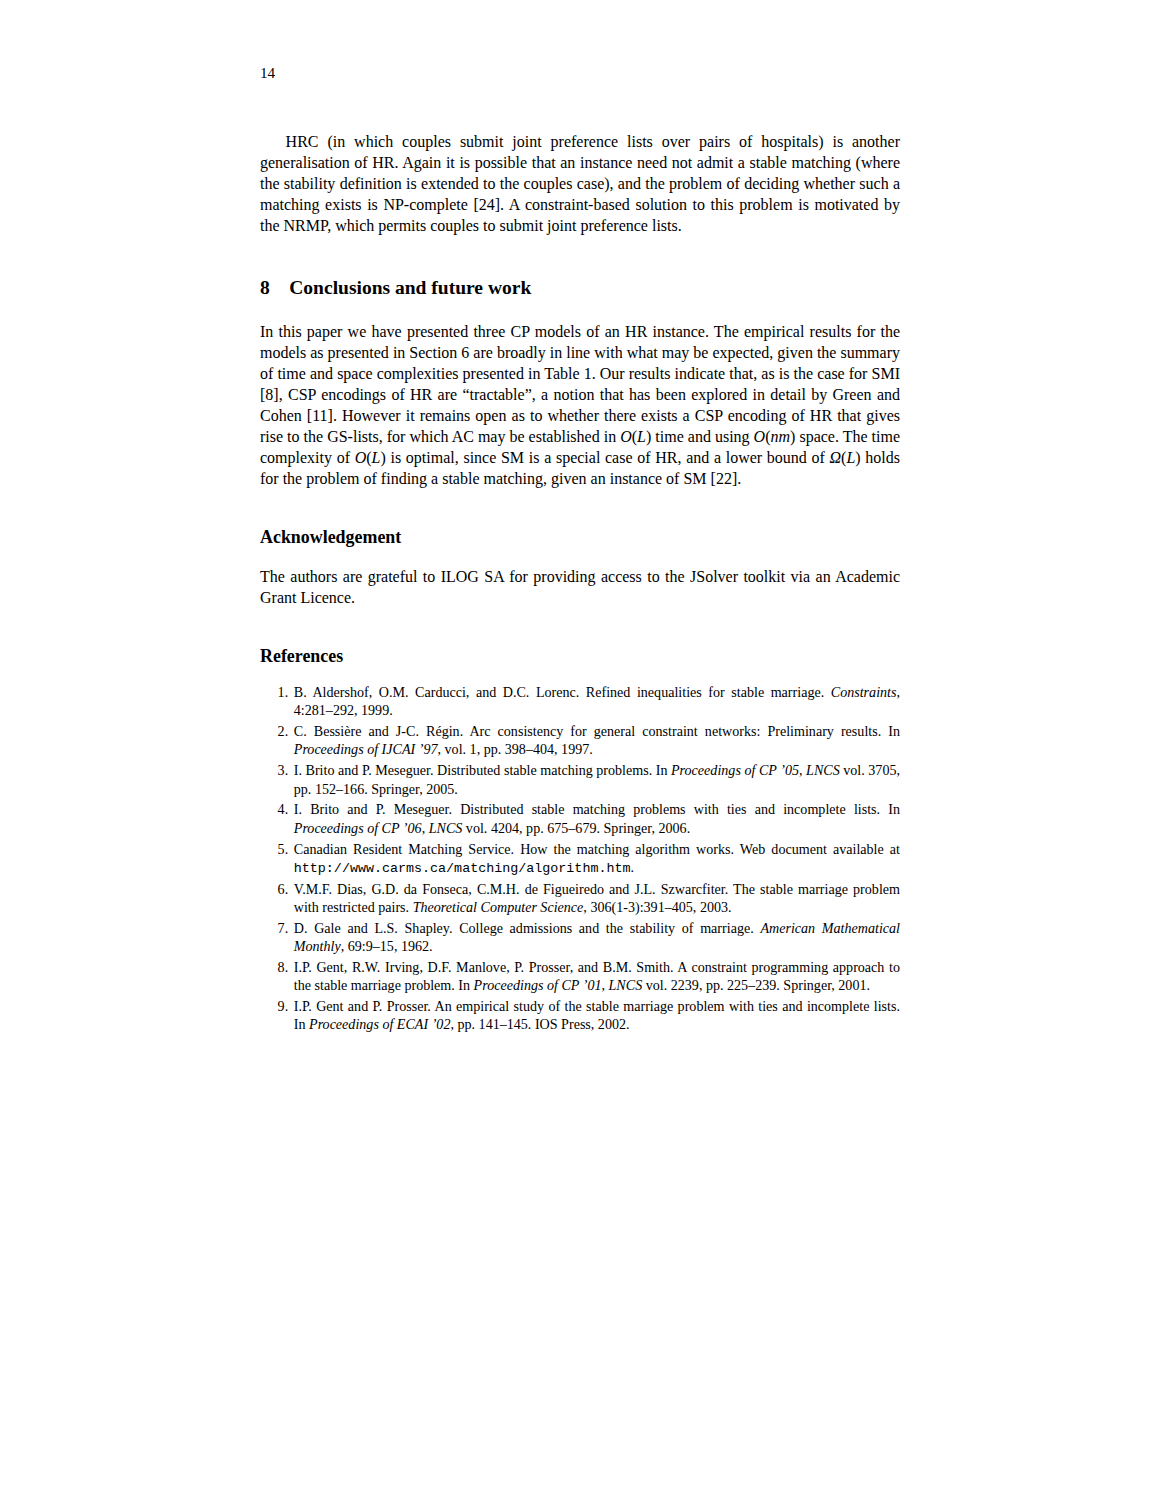14
HRC (in which couples submit joint preference lists over pairs of hospitals) is another generalisation of HR. Again it is possible that an instance need not admit a stable matching (where the stability definition is extended to the couples case), and the problem of deciding whether such a matching exists is NP-complete [24]. A constraint-based solution to this problem is motivated by the NRMP, which permits couples to submit joint preference lists.
8 Conclusions and future work
In this paper we have presented three CP models of an HR instance. The empirical results for the models as presented in Section 6 are broadly in line with what may be expected, given the summary of time and space complexities presented in Table 1. Our results indicate that, as is the case for SMI [8], CSP encodings of HR are “tractable”, a notion that has been explored in detail by Green and Cohen [11]. However it remains open as to whether there exists a CSP encoding of HR that gives rise to the GS-lists, for which AC may be established in O(L) time and using O(nm) space. The time complexity of O(L) is optimal, since SM is a special case of HR, and a lower bound of Ω(L) holds for the problem of finding a stable matching, given an instance of SM [22].
Acknowledgement
The authors are grateful to ILOG SA for providing access to the JSolver toolkit via an Academic Grant Licence.
References
1. B. Aldershof, O.M. Carducci, and D.C. Lorenc. Refined inequalities for stable marriage. Constraints, 4:281–292, 1999.
2. C. Bessière and J-C. Régin. Arc consistency for general constraint networks: Preliminary results. In Proceedings of IJCAI ’97, vol. 1, pp. 398–404, 1997.
3. I. Brito and P. Meseguer. Distributed stable matching problems. In Proceedings of CP ’05, LNCS vol. 3705, pp. 152–166. Springer, 2005.
4. I. Brito and P. Meseguer. Distributed stable matching problems with ties and incomplete lists. In Proceedings of CP ’06, LNCS vol. 4204, pp. 675–679. Springer, 2006.
5. Canadian Resident Matching Service. How the matching algorithm works. Web document available at http://www.carms.ca/matching/algorithm.htm.
6. V.M.F. Dias, G.D. da Fonseca, C.M.H. de Figueiredo and J.L. Szwarcfiter. The stable marriage problem with restricted pairs. Theoretical Computer Science, 306(1-3):391–405, 2003.
7. D. Gale and L.S. Shapley. College admissions and the stability of marriage. American Mathematical Monthly, 69:9–15, 1962.
8. I.P. Gent, R.W. Irving, D.F. Manlove, P. Prosser, and B.M. Smith. A constraint programming approach to the stable marriage problem. In Proceedings of CP ’01, LNCS vol. 2239, pp. 225–239. Springer, 2001.
9. I.P. Gent and P. Prosser. An empirical study of the stable marriage problem with ties and incomplete lists. In Proceedings of ECAI ’02, pp. 141–145. IOS Press, 2002.